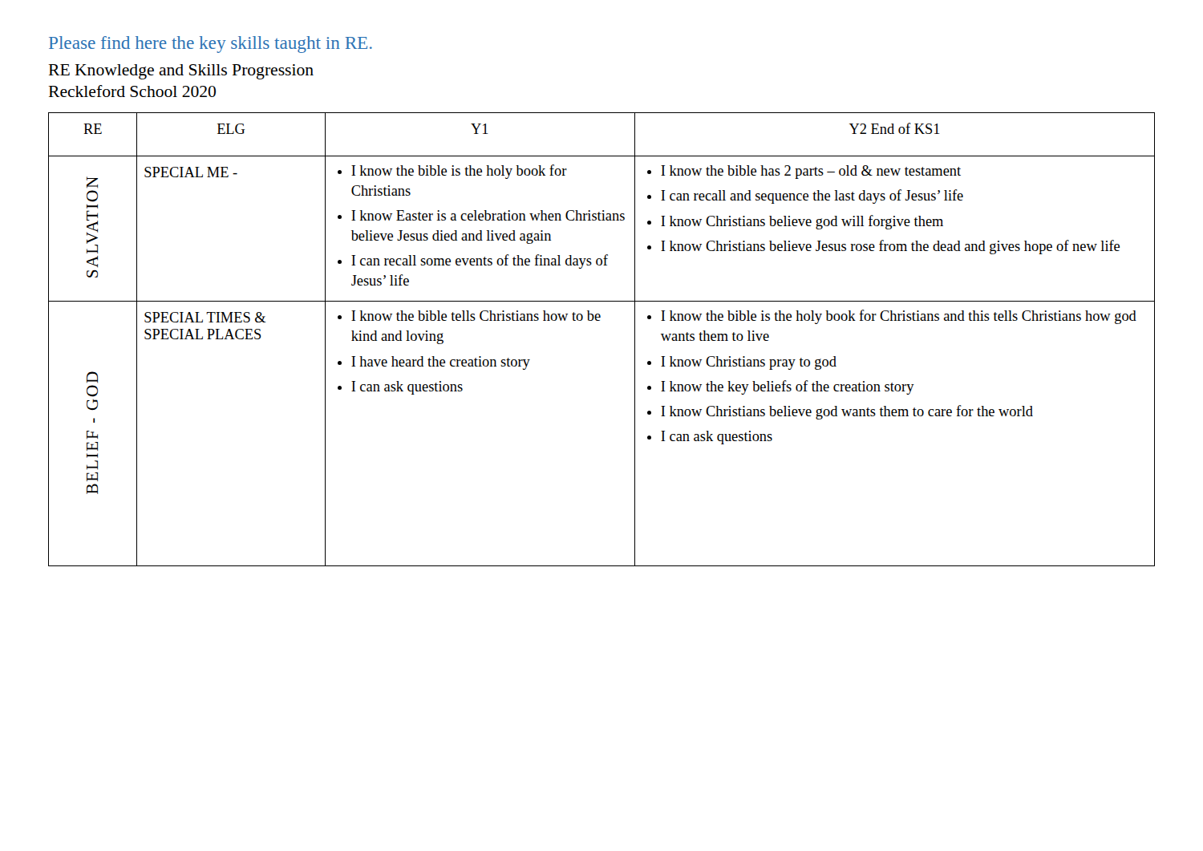Please find here the key skills taught in RE.
RE Knowledge and Skills Progression
Reckleford School 2020
| RE | ELG | Y1 | Y2 End of KS1 |
| --- | --- | --- | --- |
| SALVATION | SPECIAL ME - | I know the bible is the holy book for Christians I know Easter is a celebration when Christians believe Jesus died and lived again I can recall some events of the final days of Jesus’ life | I know the bible has 2 parts – old & new testament I can recall and sequence the last days of Jesus’ life I know Christians believe god will forgive them I know Christians believe Jesus rose from the dead and gives hope of new life |
| BELIEF - GOD | SPECIAL TIMES & SPECIAL PLACES | I know the bible tells Christians how to be kind and loving I have heard the creation story I can ask questions | I know the bible is the holy book for Christians and this tells Christians how god wants them to live I know Christians pray to god I know the key beliefs of the creation story I know Christians believe god wants them to care for the world I can ask questions |